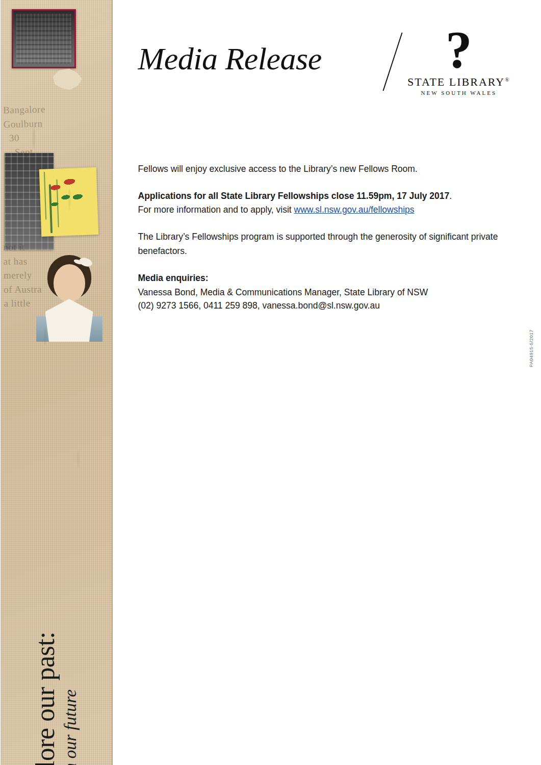Bangalore
Goulburn
30
Sept
not it
at has
merely
of Austra
a little
Explore our past:
Inform our future
Media Release
?
STATE LIBRARY®
NEW SOUTH WALES
Fellows will enjoy exclusive access to the Library’s new Fellows Room.
Applications for all State Library Fellowships close 11.59pm, 17 July 2017.
For more information and to apply, visit www.sl.nsw.gov.au/fellowships
The Library’s Fellowships program is supported through the generosity of significant private benefactors.
Media enquiries:
Vanessa Bond, Media & Communications Manager, State Library of NSW
(02) 9273 1566, 0411 259 898, vanessa.bond@sl.nsw.gov.au
PA04915-5/2017